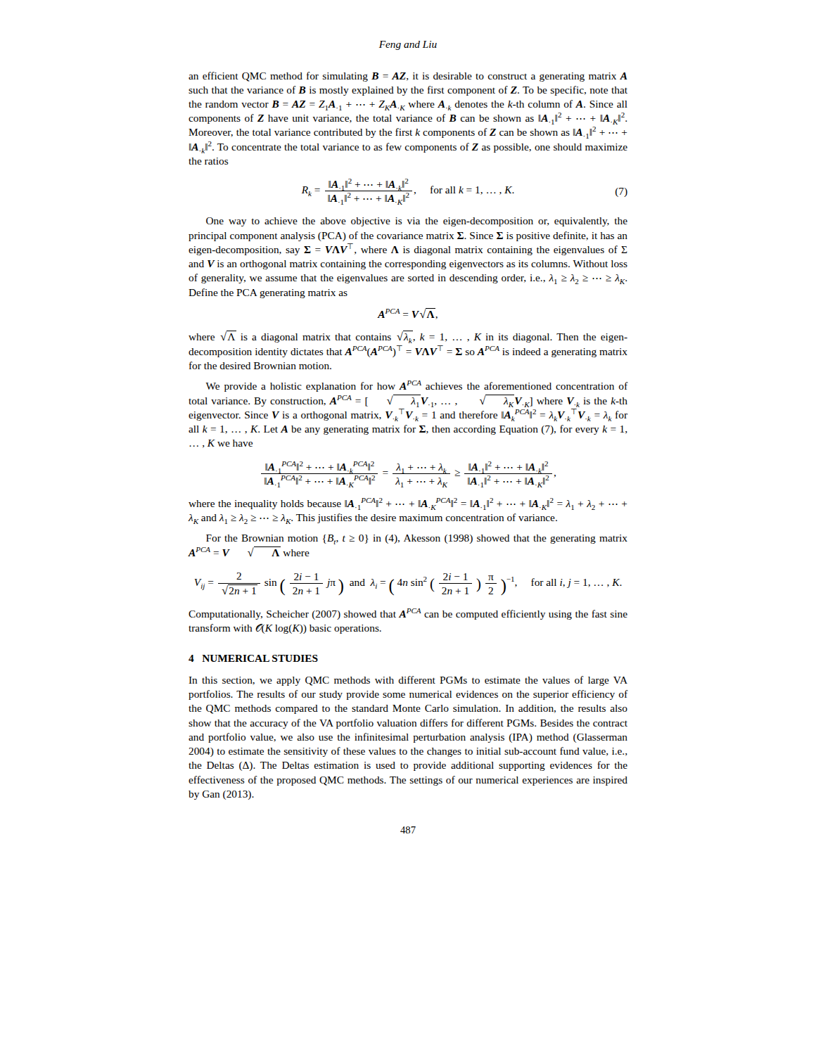Feng and Liu
an efficient QMC method for simulating B = AZ, it is desirable to construct a generating matrix A such that the variance of B is mostly explained by the first component of Z. To be specific, note that the random vector B = AZ = Z1A·1 + ⋯ + ZKA·K where A·k denotes the k-th column of A. Since all components of Z have unit variance, the total variance of B can be shown as ‖A·1‖2 + ⋯ + ‖A·K‖2. Moreover, the total variance contributed by the first k components of Z can be shown as ‖A·1‖2 + ⋯ + ‖A·k‖2. To concentrate the total variance to as few components of Z as possible, one should maximize the ratios
Rk = ‖A·1‖2 + ⋯ + ‖A·k‖2 ‖A·1‖2 + ⋯ + ‖A·K‖2 , for all k = 1, … , K. (7)
One way to achieve the above objective is via the eigen-decomposition or, equivalently, the principal component analysis (PCA) of the covariance matrix Σ. Since Σ is positive definite, it has an eigen-decomposition, say Σ = VΛV⊤, where Λ is diagonal matrix containing the eigenvalues of Σ and V is an orthogonal matrix containing the corresponding eigenvectors as its columns. Without loss of generality, we assume that the eigenvalues are sorted in descending order, i.e., λ1 ≥ λ2 ≥ ⋯ ≥ λK. Define the PCA generating matrix as
APCA = V√Λ,
where √Λ is a diagonal matrix that contains √λk, k = 1, … , K in its diagonal. Then the eigen-decomposition identity dictates that APCA(APCA)⊤ = VΛV⊤ = Σ so APCA is indeed a generating matrix for the desired Brownian motion.
We provide a holistic explanation for how APCA achieves the aforementioned concentration of total variance. By construction, APCA = [√λ1 V·1, … , √λK V·K] where V·k is the k-th eigenvector. Since V is a orthogonal matrix, V·k⊤V·k = 1 and therefore ‖AkPCA‖2 = λkV·k⊤V·k = λk for all k = 1, … , K. Let A be any generating matrix for Σ, then according Equation (7), for every k = 1, … , K we have
‖A·1PCA‖2 + ⋯ + ‖A·kPCA‖2 ‖A·1PCA‖2 + ⋯ + ‖A·KPCA‖2 = λ1 + ⋯ + λk λ1 + ⋯ + λK ≥ ‖A·1‖2 + ⋯ + ‖A·k‖2 ‖A·1‖2 + ⋯ + ‖A·K‖2 ,
where the inequality holds because ‖A·1PCA‖2 + ⋯ + ‖A·KPCA‖2 = ‖A·1‖2 + ⋯ + ‖A·K‖2 = λ1 + λ2 + ⋯ + λK and λ1 ≥ λ2 ≥ ⋯ ≥ λK. This justifies the desire maximum concentration of variance.
For the Brownian motion {Bt, t ≥ 0} in (4), Akesson (1998) showed that the generating matrix APCA = V√Λ where
Vij = 2 √2n + 1 sin ( 2i − 1 2n + 1 jπ ) and λi = ( 4n sin2 ( 2i − 1 2n + 1 ) π 2 )−1, for all i, j = 1, … , K.
Computationally, Scheicher (2007) showed that APCA can be computed efficiently using the fast sine transform with 𝒪(K log(K)) basic operations.
4 NUMERICAL STUDIES
In this section, we apply QMC methods with different PGMs to estimate the values of large VA portfolios. The results of our study provide some numerical evidences on the superior efficiency of the QMC methods compared to the standard Monte Carlo simulation. In addition, the results also show that the accuracy of the VA portfolio valuation differs for different PGMs. Besides the contract and portfolio value, we also use the infinitesimal perturbation analysis (IPA) method (Glasserman 2004) to estimate the sensitivity of these values to the changes to initial sub-account fund value, i.e., the Deltas (Δ). The Deltas estimation is used to provide additional supporting evidences for the effectiveness of the proposed QMC methods. The settings of our numerical experiences are inspired by Gan (2013).
487